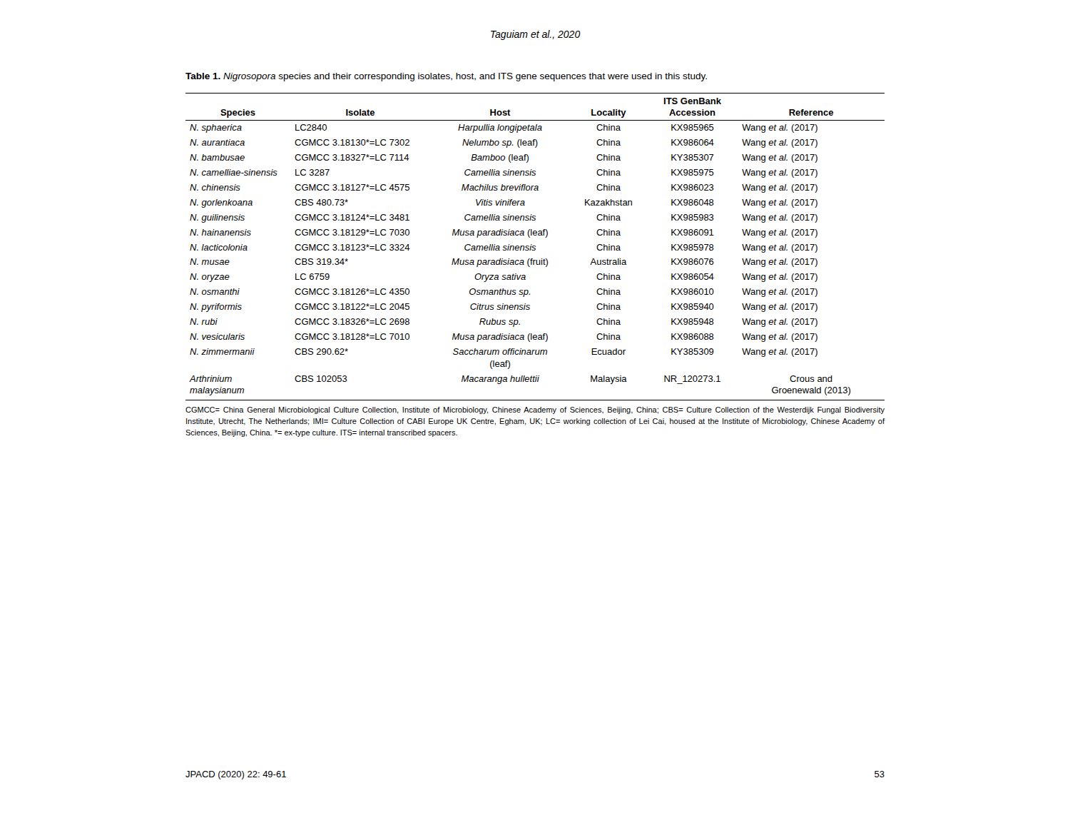Taguiam et al., 2020
Table 1. Nigrosopora species and their corresponding isolates, host, and ITS gene sequences that were used in this study.
| Species | Isolate | Host | Locality | ITS GenBank Accession | Reference |
| --- | --- | --- | --- | --- | --- |
| N. sphaerica | LC2840 | Harpullia longipetala | China | KX985965 | Wang et al. (2017) |
| N. aurantiaca | CGMCC 3.18130*=LC 7302 | Nelumbo sp. (leaf) | China | KX986064 | Wang et al. (2017) |
| N. bambusae | CGMCC 3.18327*=LC 7114 | Bamboo (leaf) | China | KY385307 | Wang et al. (2017) |
| N. camelliae-sinensis | LC 3287 | Camellia sinensis | China | KX985975 | Wang et al. (2017) |
| N. chinensis | CGMCC 3.18127*=LC 4575 | Machilus breviflora | China | KX986023 | Wang et al. (2017) |
| N. gorlenkoana | CBS 480.73* | Vitis vinifera | Kazakhstan | KX986048 | Wang et al. (2017) |
| N. guilinensis | CGMCC 3.18124*=LC 3481 | Camellia sinensis | China | KX985983 | Wang et al. (2017) |
| N. hainanensis | CGMCC 3.18129*=LC 7030 | Musa paradisiaca (leaf) | China | KX986091 | Wang et al. (2017) |
| N. lacticolonia | CGMCC 3.18123*=LC 3324 | Camellia sinensis | China | KX985978 | Wang et al. (2017) |
| N. musae | CBS 319.34* | Musa paradisiaca (fruit) | Australia | KX986076 | Wang et al. (2017) |
| N. oryzae | LC 6759 | Oryza sativa | China | KX986054 | Wang et al. (2017) |
| N. osmanthi | CGMCC 3.18126*=LC 4350 | Osmanthus sp. | China | KX986010 | Wang et al. (2017) |
| N. pyriformis | CGMCC 3.18122*=LC 2045 | Citrus sinensis | China | KX985940 | Wang et al. (2017) |
| N. rubi | CGMCC 3.18326*=LC 2698 | Rubus sp. | China | KX985948 | Wang et al. (2017) |
| N. vesicularis | CGMCC 3.18128*=LC 7010 | Musa paradisiaca (leaf) | China | KX986088 | Wang et al. (2017) |
| N. zimmermanii | CBS 290.62* | Saccharum officinarum (leaf) | Ecuador | KY385309 | Wang et al. (2017) |
| Arthrinium malaysianum | CBS 102053 | Macaranga hullettii | Malaysia | NR_120273.1 | Crous and Groenewald (2013) |
CGMCC= China General Microbiological Culture Collection, Institute of Microbiology, Chinese Academy of Sciences, Beijing, China; CBS= Culture Collection of the Westerdijk Fungal Biodiversity Institute, Utrecht, The Netherlands; IMI= Culture Collection of CABI Europe UK Centre, Egham, UK; LC= working collection of Lei Cai, housed at the Institute of Microbiology, Chinese Academy of Sciences, Beijing, China. *= ex-type culture. ITS= internal transcribed spacers.
JPACD (2020) 22: 49-61 53